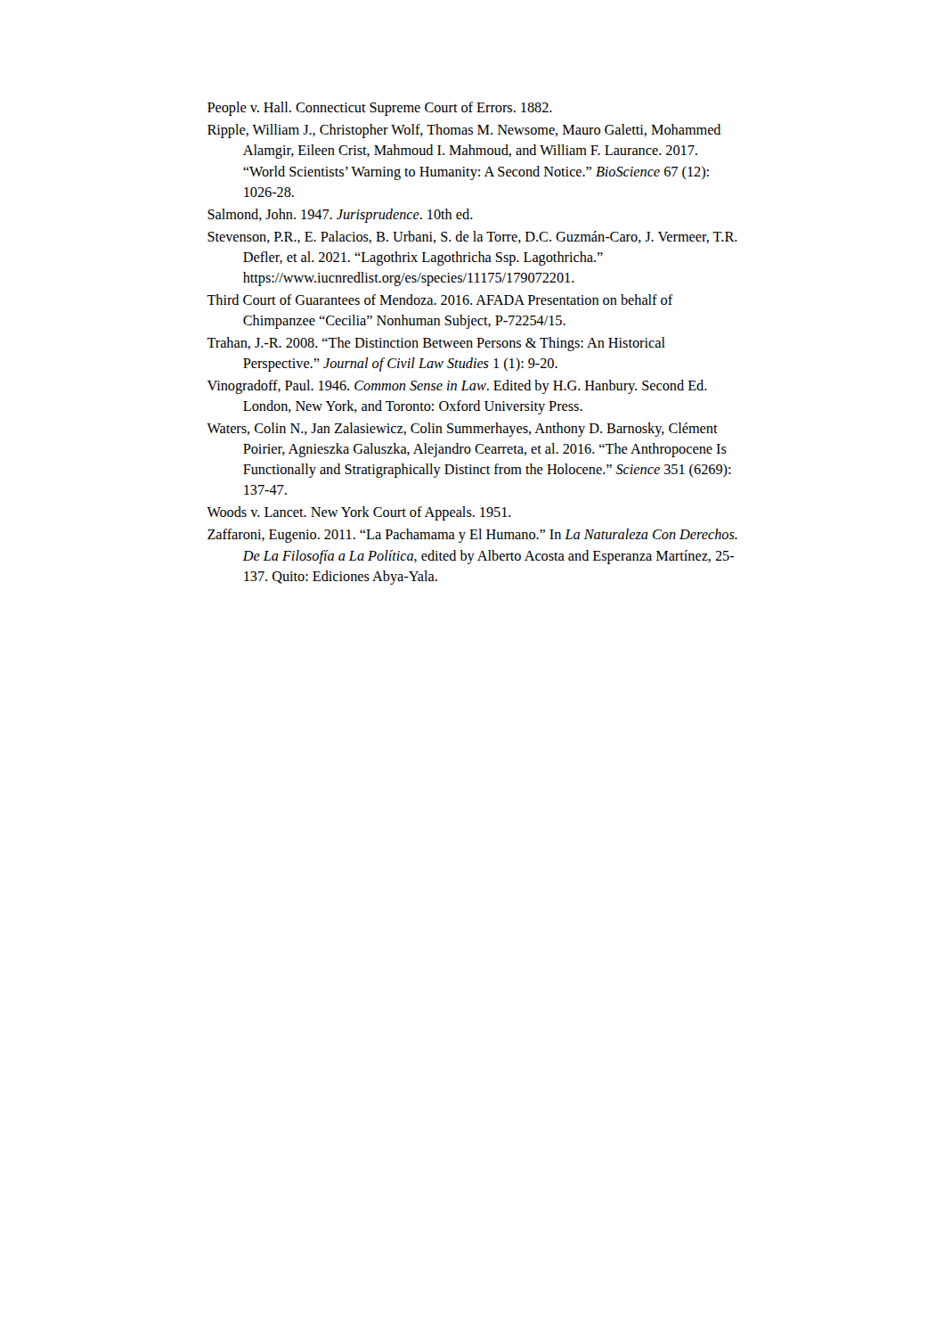People v. Hall. Connecticut Supreme Court of Errors. 1882.
Ripple, William J., Christopher Wolf, Thomas M. Newsome, Mauro Galetti, Mohammed Alamgir, Eileen Crist, Mahmoud I. Mahmoud, and William F. Laurance. 2017. “World Scientists’ Warning to Humanity: A Second Notice.” BioScience 67 (12): 1026-28.
Salmond, John. 1947. Jurisprudence. 10th ed.
Stevenson, P.R., E. Palacios, B. Urbani, S. de la Torre, D.C. Guzmán-Caro, J. Vermeer, T.R. Defler, et al. 2021. “Lagothrix Lagothricha Ssp. Lagothricha.” https://www.iucnredlist.org/es/species/11175/179072201.
Third Court of Guarantees of Mendoza. 2016. AFADA Presentation on behalf of Chimpanzee “Cecilia” Nonhuman Subject, P-72254/15.
Trahan, J.-R. 2008. “The Distinction Between Persons & Things: An Historical Perspective.” Journal of Civil Law Studies 1 (1): 9-20.
Vinogradoff, Paul. 1946. Common Sense in Law. Edited by H.G. Hanbury. Second Ed. London, New York, and Toronto: Oxford University Press.
Waters, Colin N., Jan Zalasiewicz, Colin Summerhayes, Anthony D. Barnosky, Clément Poirier, Agnieszka Galuszka, Alejandro Cearreta, et al. 2016. “The Anthropocene Is Functionally and Stratigraphically Distinct from the Holocene.” Science 351 (6269): 137-47.
Woods v. Lancet. New York Court of Appeals. 1951.
Zaffaroni, Eugenio. 2011. “La Pachamama y El Humano.” In La Naturaleza Con Derechos. De La Filosofía a La Política, edited by Alberto Acosta and Esperanza Martínez, 25-137. Quito: Ediciones Abya-Yala.